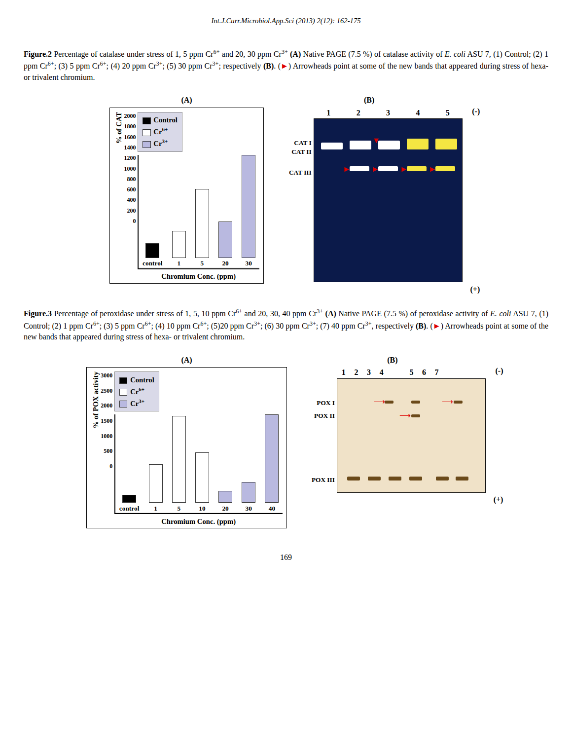Int.J.Curr.Microbiol.App.Sci (2013) 2(12): 162-175
Figure.2 Percentage of catalase under stress of 1, 5 ppm Cr6+ and 20, 30 ppm Cr3+ (A) Native PAGE (7.5 %) of catalase activity of E. coli ASU 7, (1) Control; (2) 1 ppm Cr6+; (3) 5 ppm Cr6+; (4) 20 ppm Cr3+; (5) 30 ppm Cr3+; respectively (B). (►) Arrowheads point at some of the new bands that appeared during stress of hexa- or trivalent chromium.
(A)
% of CAT
2000
1800
1600
1400
1200
1000
800
600
400
200
0
Control
Cr6+
Cr3+
control
1
5
20
30
Chromium Conc. (ppm)
(B)
12345
(-)
CAT I
CAT II
CAT III
▼
►
►
►
►
(+)
Figure.3 Percentage of peroxidase under stress of 1, 5, 10 ppm Cr6+ and 20, 30, 40 ppm Cr3+ (A) Native PAGE (7.5 %) of peroxidase activity of E. coli ASU 7, (1) Control; (2) 1 ppm Cr6+; (3) 5 ppm Cr6+; (4) 10 ppm Cr6+; (5)20 ppm Cr3+; (6) 30 ppm Cr3+; (7) 40 ppm Cr3+, respectively (B). (►) Arrowheads point at some of the new bands that appeared during stress of hexa- or trivalent chromium.
(A)
% of POX activity
3000
2500
2000
1500
1000
500
0
Control
Cr6+
Cr3+
control
1
5
10
20
30
40
Chromium Conc. (ppm)
(B)
1234567
(-)
POX I
POX II
POX III
⟶
⟶
⟶
(+)
169